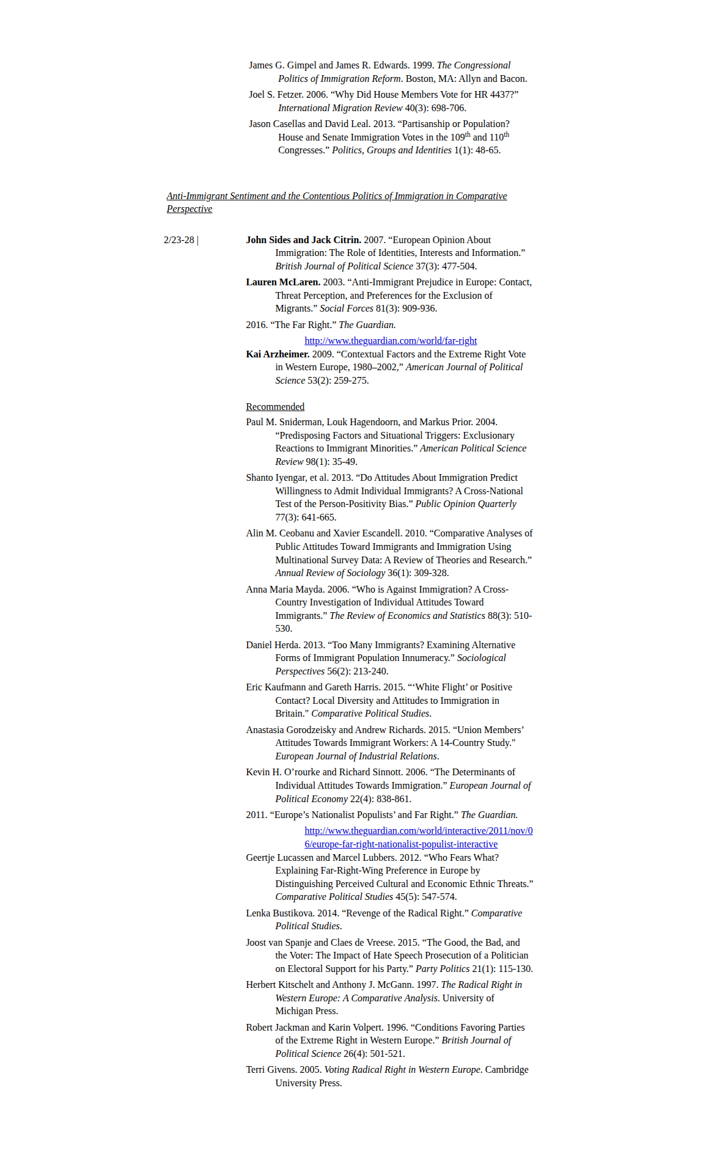James G. Gimpel and James R. Edwards. 1999. The Congressional Politics of Immigration Reform. Boston, MA: Allyn and Bacon.
Joel S. Fetzer. 2006. “Why Did House Members Vote for HR 4437?” International Migration Review 40(3): 698-706.
Jason Casellas and David Leal. 2013. “Partisanship or Population? House and Senate Immigration Votes in the 109th and 110th Congresses.” Politics, Groups and Identities 1(1): 48-65.
Anti-Immigrant Sentiment and the Contentious Politics of Immigration in Comparative Perspective
2/23-28 |
John Sides and Jack Citrin. 2007. “European Opinion About Immigration: The Role of Identities, Interests and Information.” British Journal of Political Science 37(3): 477-504.
Lauren McLaren. 2003. “Anti-Immigrant Prejudice in Europe: Contact, Threat Perception, and Preferences for the Exclusion of Migrants.” Social Forces 81(3): 909-936.
2016. “The Far Right.” The Guardian.
http://www.theguardian.com/world/far-right
Kai Arzheimer. 2009. “Contextual Factors and the Extreme Right Vote in Western Europe, 1980–2002,” American Journal of Political Science 53(2): 259-275.
Recommended
Paul M. Sniderman, Louk Hagendoorn, and Markus Prior. 2004. “Predisposing Factors and Situational Triggers: Exclusionary Reactions to Immigrant Minorities.” American Political Science Review 98(1): 35-49.
Shanto Iyengar, et al. 2013. “Do Attitudes About Immigration Predict Willingness to Admit Individual Immigrants? A Cross-National Test of the Person-Positivity Bias.” Public Opinion Quarterly 77(3): 641-665.
Alin M. Ceobanu and Xavier Escandell. 2010. “Comparative Analyses of Public Attitudes Toward Immigrants and Immigration Using Multinational Survey Data: A Review of Theories and Research.” Annual Review of Sociology 36(1): 309-328.
Anna Maria Mayda. 2006. “Who is Against Immigration? A Cross-Country Investigation of Individual Attitudes Toward Immigrants.” The Review of Economics and Statistics 88(3): 510-530.
Daniel Herda. 2013. “Too Many Immigrants? Examining Alternative Forms of Immigrant Population Innumeracy.” Sociological Perspectives 56(2): 213-240.
Eric Kaufmann and Gareth Harris. 2015. “‘White Flight’ or Positive Contact? Local Diversity and Attitudes to Immigration in Britain." Comparative Political Studies.
Anastasia Gorodzeisky and Andrew Richards. 2015. “Union Members’ Attitudes Towards Immigrant Workers: A 14-Country Study." European Journal of Industrial Relations.
Kevin H. O’rourke and Richard Sinnott. 2006. “The Determinants of Individual Attitudes Towards Immigration.” European Journal of Political Economy 22(4): 838-861.
2011. “Europe’s Nationalist Populists’ and Far Right.” The Guardian.
http://www.theguardian.com/world/interactive/2011/nov/06/europe-far-right-nationalist-populist-interactive
Geertje Lucassen and Marcel Lubbers. 2012. “Who Fears What? Explaining Far-Right-Wing Preference in Europe by Distinguishing Perceived Cultural and Economic Ethnic Threats.” Comparative Political Studies 45(5): 547-574.
Lenka Bustikova. 2014. “Revenge of the Radical Right.” Comparative Political Studies.
Joost van Spanje and Claes de Vreese. 2015. “The Good, the Bad, and the Voter: The Impact of Hate Speech Prosecution of a Politician on Electoral Support for his Party.” Party Politics 21(1): 115-130.
Herbert Kitschelt and Anthony J. McGann. 1997. The Radical Right in Western Europe: A Comparative Analysis. University of Michigan Press.
Robert Jackman and Karin Volpert. 1996. “Conditions Favoring Parties of the Extreme Right in Western Europe.” British Journal of Political Science 26(4): 501-521.
Terri Givens. 2005. Voting Radical Right in Western Europe. Cambridge University Press.